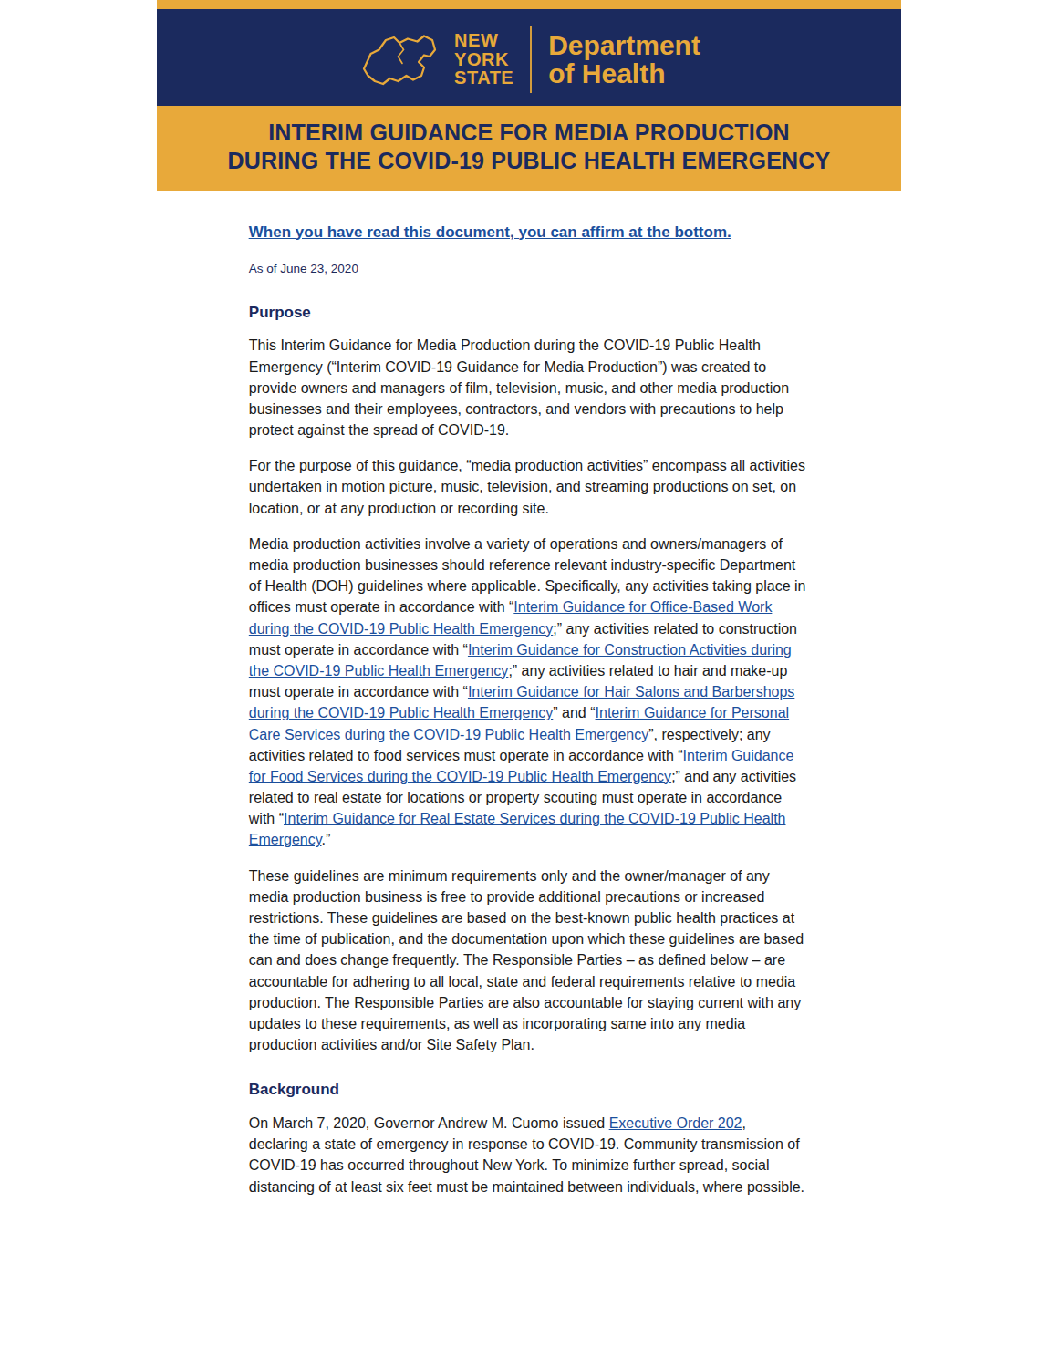NEW
YORK
STATE
Department of Health
Interim Guidance for Media Production
During the COVID-19 Public Health Emergency
When you have read this document, you can affirm at the bottom.
As of June 23, 2020
Purpose
This Interim Guidance for Media Production during the COVID-19 Public Health Emergency (“Interim COVID-19 Guidance for Media Production”) was created to provide owners and managers of film, television, music, and other media production businesses and their employees, contractors, and vendors with precautions to help protect against the spread of COVID-19.
For the purpose of this guidance, “media production activities” encompass all activities undertaken in motion picture, music, television, and streaming productions on set, on location, or at any production or recording site.
Media production activities involve a variety of operations and owners/managers of media production businesses should reference relevant industry-specific Department of Health (DOH) guidelines where applicable. Specifically, any activities taking place in offices must operate in accordance with “Interim Guidance for Office-Based Work during the COVID-19 Public Health Emergency;” any activities related to construction must operate in accordance with “Interim Guidance for Construction Activities during the COVID-19 Public Health Emergency;” any activities related to hair and make-up must operate in accordance with “Interim Guidance for Hair Salons and Barbershops during the COVID-19 Public Health Emergency” and “Interim Guidance for Personal Care Services during the COVID-19 Public Health Emergency”, respectively; any activities related to food services must operate in accordance with “Interim Guidance for Food Services during the COVID-19 Public Health Emergency;” and any activities related to real estate for locations or property scouting must operate in accordance with “Interim Guidance for Real Estate Services during the COVID-19 Public Health Emergency.”
These guidelines are minimum requirements only and the owner/manager of any media production business is free to provide additional precautions or increased restrictions. These guidelines are based on the best-known public health practices at the time of publication, and the documentation upon which these guidelines are based can and does change frequently. The Responsible Parties – as defined below – are accountable for adhering to all local, state and federal requirements relative to media production. The Responsible Parties are also accountable for staying current with any updates to these requirements, as well as incorporating same into any media production activities and/or Site Safety Plan.
Background
On March 7, 2020, Governor Andrew M. Cuomo issued Executive Order 202, declaring a state of emergency in response to COVID-19. Community transmission of COVID-19 has occurred throughout New York. To minimize further spread, social distancing of at least six feet must be maintained between individuals, where possible.